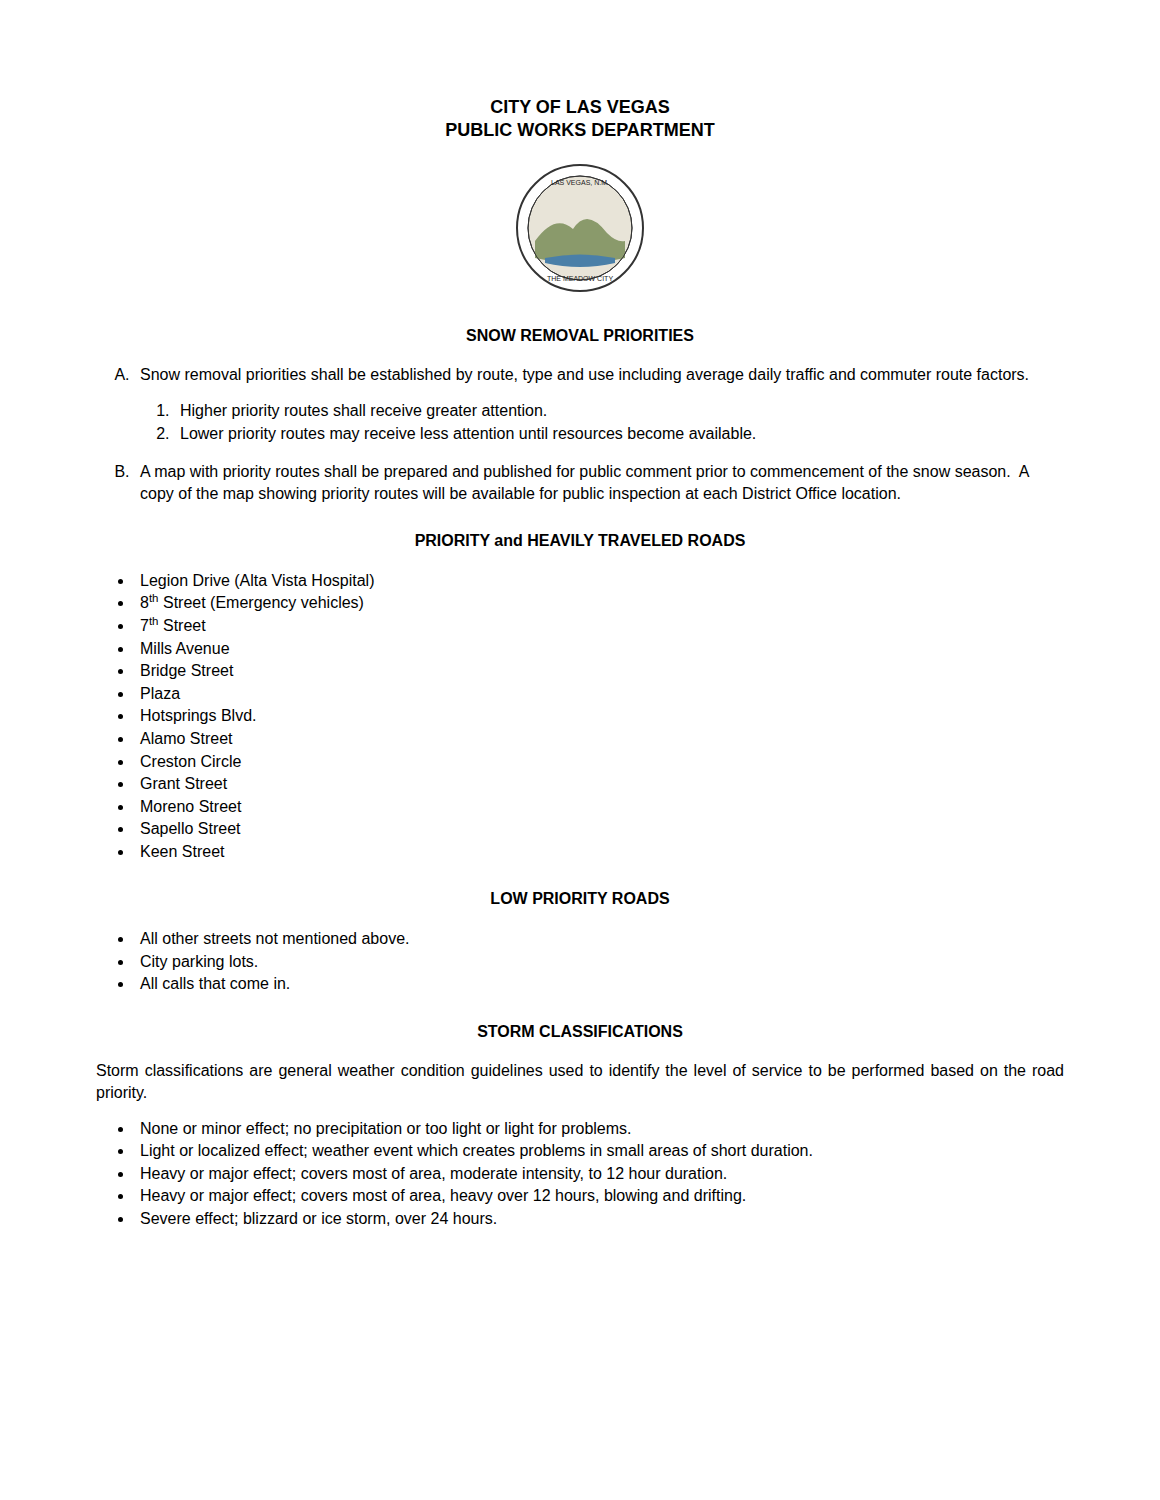CITY OF LAS VEGAS
PUBLIC WORKS DEPARTMENT
SNOW REMOVAL PRIORITIES
Snow removal priorities shall be established by route, type and use including average daily traffic and commuter route factors.
Higher priority routes shall receive greater attention.
Lower priority routes may receive less attention until resources become available.
A map with priority routes shall be prepared and published for public comment prior to commencement of the snow season. A copy of the map showing priority routes will be available for public inspection at each District Office location.
PRIORITY and HEAVILY TRAVELED ROADS
Legion Drive (Alta Vista Hospital)
8th Street (Emergency vehicles)
7th Street
Mills Avenue
Bridge Street
Plaza
Hotsprings Blvd.
Alamo Street
Creston Circle
Grant Street
Moreno Street
Sapello Street
Keen Street
LOW PRIORITY ROADS
All other streets not mentioned above.
City parking lots.
All calls that come in.
STORM CLASSIFICATIONS
Storm classifications are general weather condition guidelines used to identify the level of service to be performed based on the road priority.
None or minor effect; no precipitation or too light or light for problems.
Light or localized effect; weather event which creates problems in small areas of short duration.
Heavy or major effect; covers most of area, moderate intensity, to 12 hour duration.
Heavy or major effect; covers most of area, heavy over 12 hours, blowing and drifting.
Severe effect; blizzard or ice storm, over 24 hours.